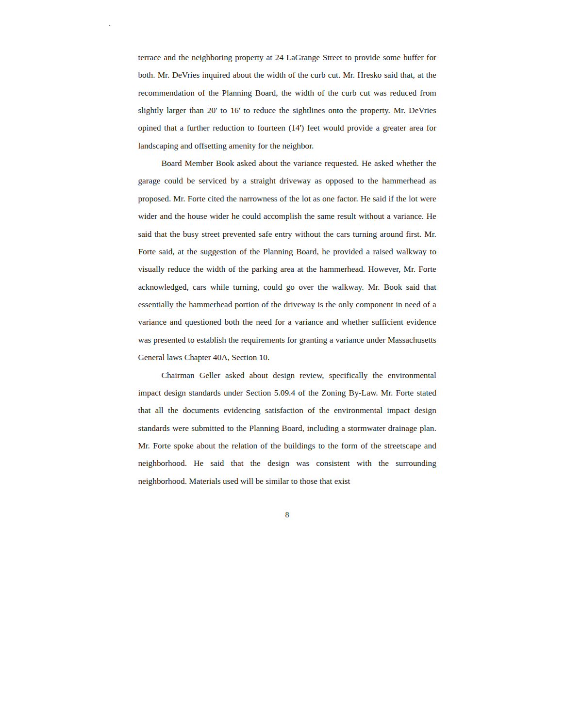.
terrace and the neighboring property at 24 LaGrange Street to provide some buffer for both. Mr. DeVries inquired about the width of the curb cut. Mr. Hresko said that, at the recommendation of the Planning Board, the width of the curb cut was reduced from slightly larger than 20' to 16' to reduce the sightlines onto the property. Mr. DeVries opined that a further reduction to fourteen (14') feet would provide a greater area for landscaping and offsetting amenity for the neighbor.
Board Member Book asked about the variance requested. He asked whether the garage could be serviced by a straight driveway as opposed to the hammerhead as proposed. Mr. Forte cited the narrowness of the lot as one factor. He said if the lot were wider and the house wider he could accomplish the same result without a variance. He said that the busy street prevented safe entry without the cars turning around first. Mr. Forte said, at the suggestion of the Planning Board, he provided a raised walkway to visually reduce the width of the parking area at the hammerhead. However, Mr. Forte acknowledged, cars while turning, could go over the walkway. Mr. Book said that essentially the hammerhead portion of the driveway is the only component in need of a variance and questioned both the need for a variance and whether sufficient evidence was presented to establish the requirements for granting a variance under Massachusetts General laws Chapter 40A, Section 10.
Chairman Geller asked about design review, specifically the environmental impact design standards under Section 5.09.4 of the Zoning By-Law. Mr. Forte stated that all the documents evidencing satisfaction of the environmental impact design standards were submitted to the Planning Board, including a stormwater drainage plan. Mr. Forte spoke about the relation of the buildings to the form of the streetscape and neighborhood. He said that the design was consistent with the surrounding neighborhood. Materials used will be similar to those that exist
8